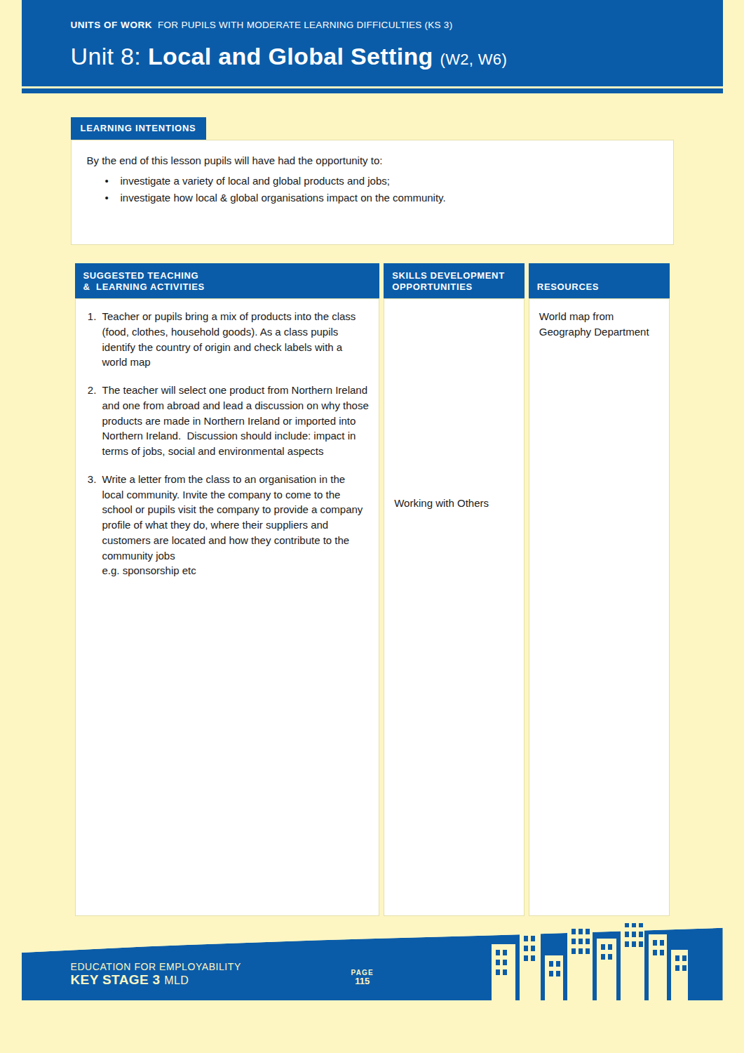UNITS OF WORK FOR PUPILS WITH MODERATE LEARNING DIFFICULTIES (KS 3)
Unit 8: Local and Global Setting (W2, W6)
LEARNING INTENTIONS
By the end of this lesson pupils will have had the opportunity to:
investigate a variety of local and global products and jobs;
investigate how local & global organisations impact on the community.
| SUGGESTED TEACHING & LEARNING ACTIVITIES | SKILLS DEVELOPMENT OPPORTUNITIES | RESOURCES |
| --- | --- | --- |
| Teacher or pupils bring a mix of products into the class (food, clothes, household goods). As a class pupils identify the country of origin and check labels with a world map The teacher will select one product from Northern Ireland and one from abroad and lead a discussion on why those products are made in Northern Ireland or imported into Northern Ireland. Discussion should include: impact in terms of jobs, social and environmental aspects Write a letter from the class to an organisation in the local community. Invite the company to come to the school or pupils visit the company to provide a company profile of what they do, where their suppliers and customers are located and how they contribute to the community jobs e.g. sponsorship etc | Working with Others | World map from Geography Department |
EDUCATION FOR EMPLOYABILITY
KEY STAGE 3 MLD
PAGE
115